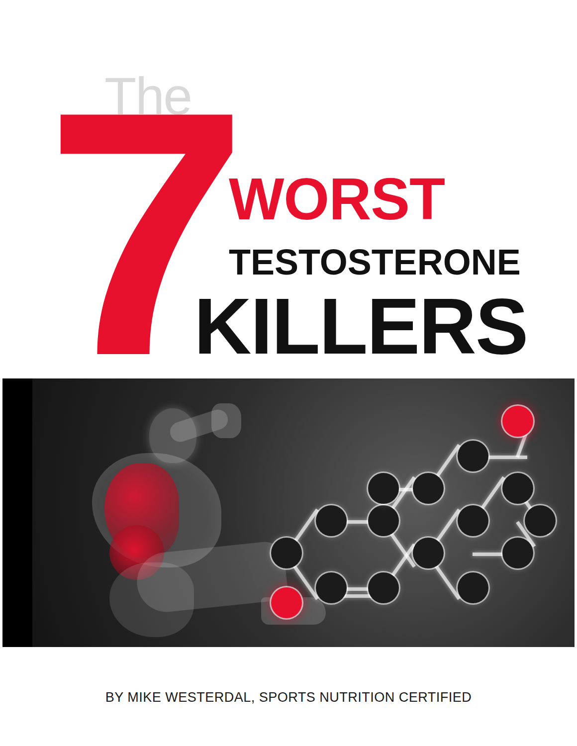The 7 WORST TESTOSTERONE KILLERS
BY MIKE WESTERDAL, SPORTS NUTRITION CERTIFIED